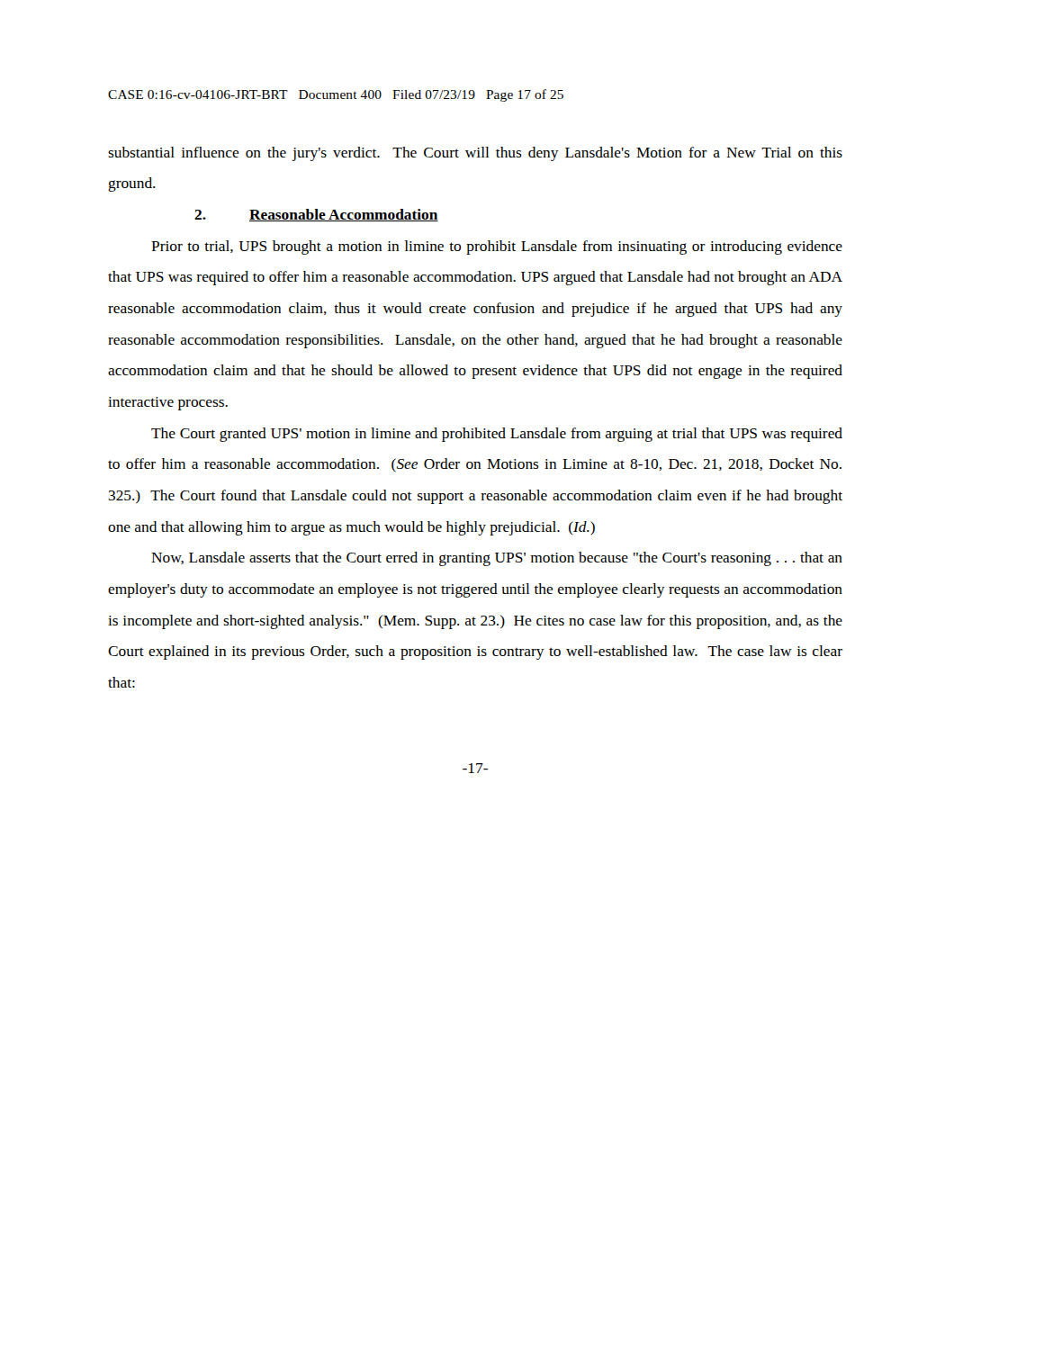CASE 0:16-cv-04106-JRT-BRT Document 400 Filed 07/23/19 Page 17 of 25
substantial influence on the jury's verdict. The Court will thus deny Lansdale's Motion for a New Trial on this ground.
2. Reasonable Accommodation
Prior to trial, UPS brought a motion in limine to prohibit Lansdale from insinuating or introducing evidence that UPS was required to offer him a reasonable accommodation. UPS argued that Lansdale had not brought an ADA reasonable accommodation claim, thus it would create confusion and prejudice if he argued that UPS had any reasonable accommodation responsibilities. Lansdale, on the other hand, argued that he had brought a reasonable accommodation claim and that he should be allowed to present evidence that UPS did not engage in the required interactive process.
The Court granted UPS' motion in limine and prohibited Lansdale from arguing at trial that UPS was required to offer him a reasonable accommodation. (See Order on Motions in Limine at 8-10, Dec. 21, 2018, Docket No. 325.) The Court found that Lansdale could not support a reasonable accommodation claim even if he had brought one and that allowing him to argue as much would be highly prejudicial. (Id.)
Now, Lansdale asserts that the Court erred in granting UPS' motion because "the Court's reasoning . . . that an employer's duty to accommodate an employee is not triggered until the employee clearly requests an accommodation is incomplete and short-sighted analysis." (Mem. Supp. at 23.) He cites no case law for this proposition, and, as the Court explained in its previous Order, such a proposition is contrary to well-established law. The case law is clear that:
-17-